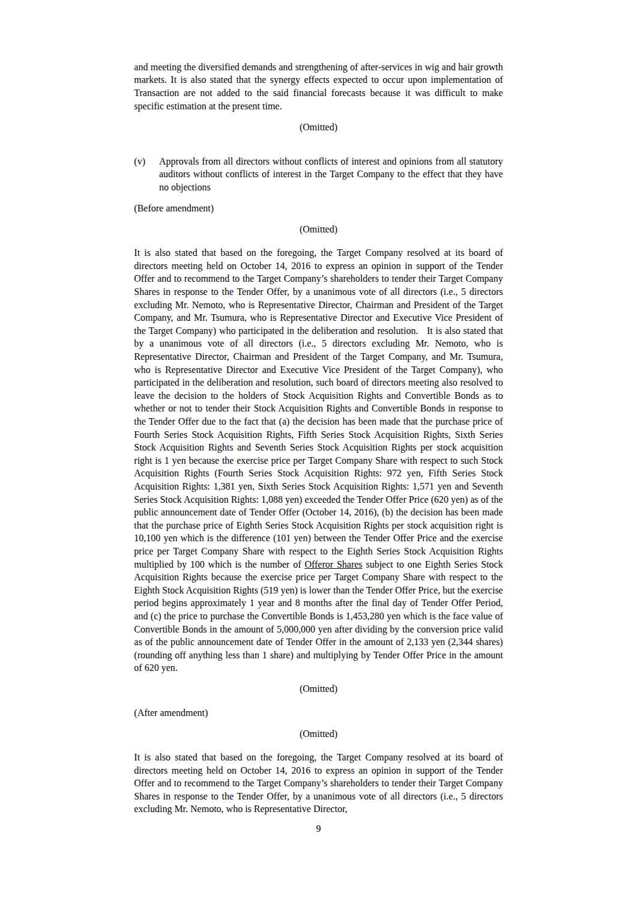and meeting the diversified demands and strengthening of after-services in wig and hair growth markets. It is also stated that the synergy effects expected to occur upon implementation of Transaction are not added to the said financial forecasts because it was difficult to make specific estimation at the present time.
(Omitted)
(v)
Approvals from all directors without conflicts of interest and opinions from all statutory auditors without conflicts of interest in the Target Company to the effect that they have no objections
(Before amendment)
(Omitted)
It is also stated that based on the foregoing, the Target Company resolved at its board of directors meeting held on October 14, 2016 to express an opinion in support of the Tender Offer and to recommend to the Target Company’s shareholders to tender their Target Company Shares in response to the Tender Offer, by a unanimous vote of all directors (i.e., 5 directors excluding Mr. Nemoto, who is Representative Director, Chairman and President of the Target Company, and Mr. Tsumura, who is Representative Director and Executive Vice President of the Target Company) who participated in the deliberation and resolution. It is also stated that by a unanimous vote of all directors (i.e., 5 directors excluding Mr. Nemoto, who is Representative Director, Chairman and President of the Target Company, and Mr. Tsumura, who is Representative Director and Executive Vice President of the Target Company), who participated in the deliberation and resolution, such board of directors meeting also resolved to leave the decision to the holders of Stock Acquisition Rights and Convertible Bonds as to whether or not to tender their Stock Acquisition Rights and Convertible Bonds in response to the Tender Offer due to the fact that (a) the decision has been made that the purchase price of Fourth Series Stock Acquisition Rights, Fifth Series Stock Acquisition Rights, Sixth Series Stock Acquisition Rights and Seventh Series Stock Acquisition Rights per stock acquisition right is 1 yen because the exercise price per Target Company Share with respect to such Stock Acquisition Rights (Fourth Series Stock Acquisition Rights: 972 yen, Fifth Series Stock Acquisition Rights: 1,381 yen, Sixth Series Stock Acquisition Rights: 1,571 yen and Seventh Series Stock Acquisition Rights: 1,088 yen) exceeded the Tender Offer Price (620 yen) as of the public announcement date of Tender Offer (October 14, 2016), (b) the decision has been made that the purchase price of Eighth Series Stock Acquisition Rights per stock acquisition right is 10,100 yen which is the difference (101 yen) between the Tender Offer Price and the exercise price per Target Company Share with respect to the Eighth Series Stock Acquisition Rights multiplied by 100 which is the number of Offeror Shares subject to one Eighth Series Stock Acquisition Rights because the exercise price per Target Company Share with respect to the Eighth Stock Acquisition Rights (519 yen) is lower than the Tender Offer Price, but the exercise period begins approximately 1 year and 8 months after the final day of Tender Offer Period, and (c) the price to purchase the Convertible Bonds is 1,453,280 yen which is the face value of Convertible Bonds in the amount of 5,000,000 yen after dividing by the conversion price valid as of the public announcement date of Tender Offer in the amount of 2,133 yen (2,344 shares) (rounding off anything less than 1 share) and multiplying by Tender Offer Price in the amount of 620 yen.
(Omitted)
(After amendment)
(Omitted)
It is also stated that based on the foregoing, the Target Company resolved at its board of directors meeting held on October 14, 2016 to express an opinion in support of the Tender Offer and to recommend to the Target Company’s shareholders to tender their Target Company Shares in response to the Tender Offer, by a unanimous vote of all directors (i.e., 5 directors excluding Mr. Nemoto, who is Representative Director,
9